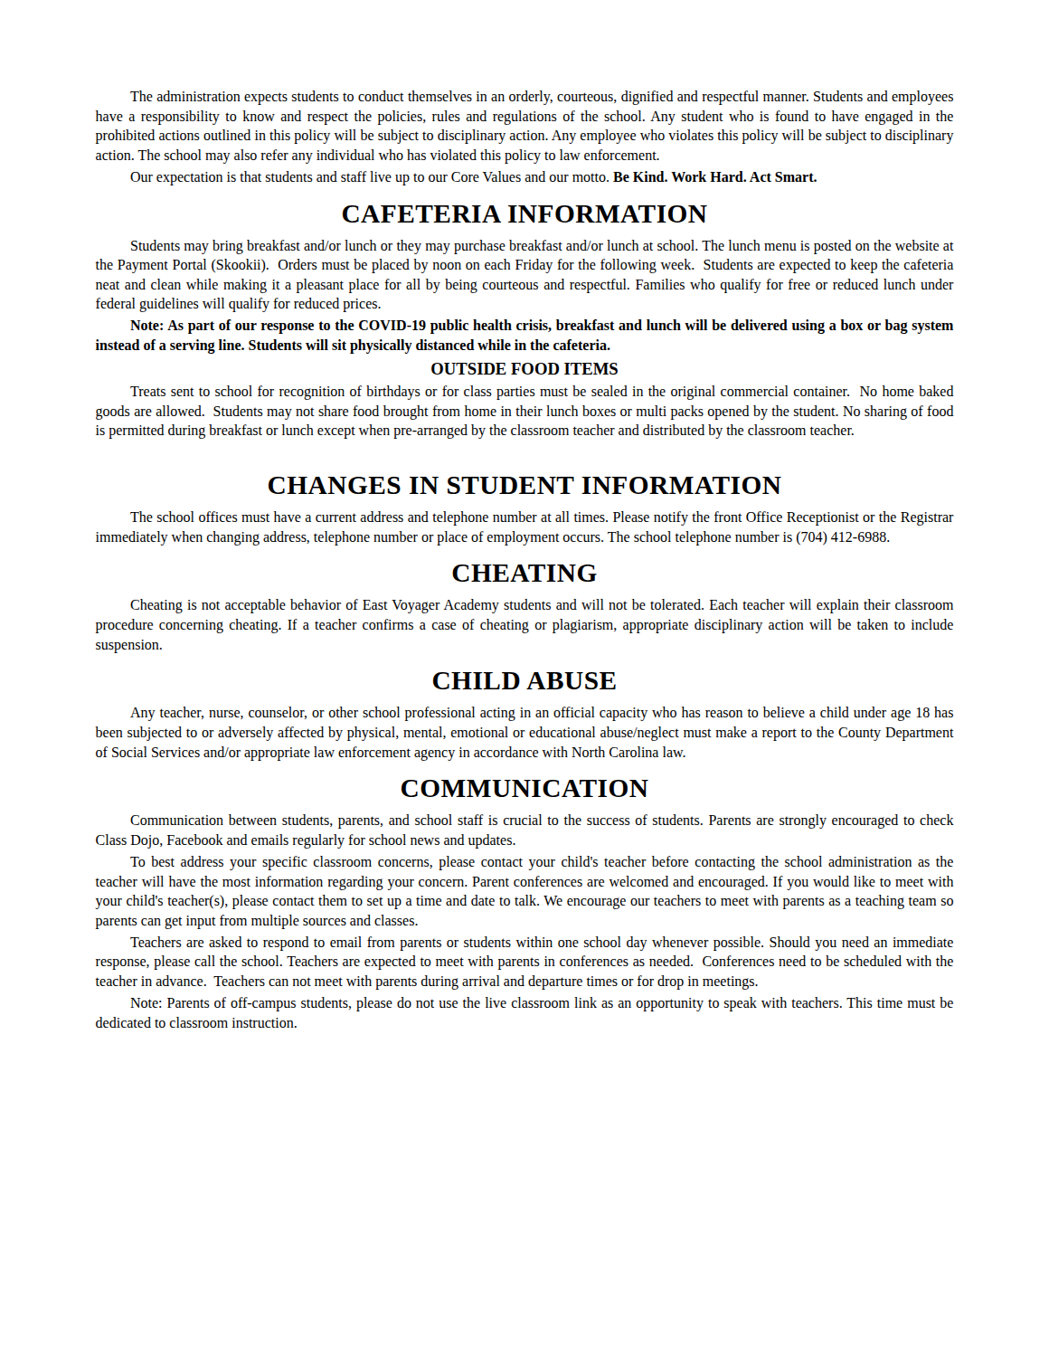The administration expects students to conduct themselves in an orderly, courteous, dignified and respectful manner. Students and employees have a responsibility to know and respect the policies, rules and regulations of the school. Any student who is found to have engaged in the prohibited actions outlined in this policy will be subject to disciplinary action. Any employee who violates this policy will be subject to disciplinary action. The school may also refer any individual who has violated this policy to law enforcement.
Our expectation is that students and staff live up to our Core Values and our motto. Be Kind. Work Hard. Act Smart.
CAFETERIA INFORMATION
Students may bring breakfast and/or lunch or they may purchase breakfast and/or lunch at school. The lunch menu is posted on the website at the Payment Portal (Skookii). Orders must be placed by noon on each Friday for the following week. Students are expected to keep the cafeteria neat and clean while making it a pleasant place for all by being courteous and respectful. Families who qualify for free or reduced lunch under federal guidelines will qualify for reduced prices.
Note: As part of our response to the COVID-19 public health crisis, breakfast and lunch will be delivered using a box or bag system instead of a serving line. Students will sit physically distanced while in the cafeteria.
OUTSIDE FOOD ITEMS
Treats sent to school for recognition of birthdays or for class parties must be sealed in the original commercial container. No home baked goods are allowed. Students may not share food brought from home in their lunch boxes or multi packs opened by the student. No sharing of food is permitted during breakfast or lunch except when pre-arranged by the classroom teacher and distributed by the classroom teacher.
CHANGES IN STUDENT INFORMATION
The school offices must have a current address and telephone number at all times. Please notify the front Office Receptionist or the Registrar immediately when changing address, telephone number or place of employment occurs. The school telephone number is (704) 412-6988.
CHEATING
Cheating is not acceptable behavior of East Voyager Academy students and will not be tolerated. Each teacher will explain their classroom procedure concerning cheating. If a teacher confirms a case of cheating or plagiarism, appropriate disciplinary action will be taken to include suspension.
CHILD ABUSE
Any teacher, nurse, counselor, or other school professional acting in an official capacity who has reason to believe a child under age 18 has been subjected to or adversely affected by physical, mental, emotional or educational abuse/neglect must make a report to the County Department of Social Services and/or appropriate law enforcement agency in accordance with North Carolina law.
COMMUNICATION
Communication between students, parents, and school staff is crucial to the success of students. Parents are strongly encouraged to check Class Dojo, Facebook and emails regularly for school news and updates.
To best address your specific classroom concerns, please contact your child's teacher before contacting the school administration as the teacher will have the most information regarding your concern. Parent conferences are welcomed and encouraged. If you would like to meet with your child's teacher(s), please contact them to set up a time and date to talk. We encourage our teachers to meet with parents as a teaching team so parents can get input from multiple sources and classes.
Teachers are asked to respond to email from parents or students within one school day whenever possible. Should you need an immediate response, please call the school. Teachers are expected to meet with parents in conferences as needed. Conferences need to be scheduled with the teacher in advance. Teachers can not meet with parents during arrival and departure times or for drop in meetings.
Note: Parents of off-campus students, please do not use the live classroom link as an opportunity to speak with teachers. This time must be dedicated to classroom instruction.